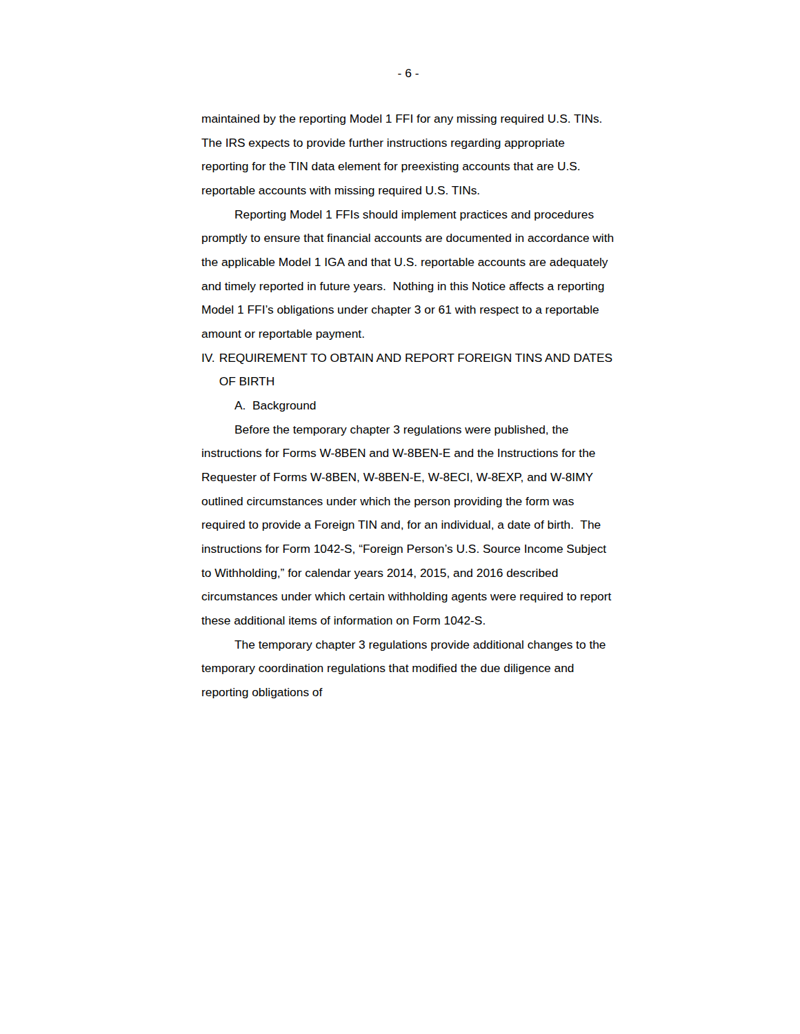- 6 -
maintained by the reporting Model 1 FFI for any missing required U.S. TINs. The IRS expects to provide further instructions regarding appropriate reporting for the TIN data element for preexisting accounts that are U.S. reportable accounts with missing required U.S. TINs.
Reporting Model 1 FFIs should implement practices and procedures promptly to ensure that financial accounts are documented in accordance with the applicable Model 1 IGA and that U.S. reportable accounts are adequately and timely reported in future years. Nothing in this Notice affects a reporting Model 1 FFI’s obligations under chapter 3 or 61 with respect to a reportable amount or reportable payment.
IV. REQUIREMENT TO OBTAIN AND REPORT FOREIGN TINS AND DATES OF BIRTH
A. Background
Before the temporary chapter 3 regulations were published, the instructions for Forms W-8BEN and W-8BEN-E and the Instructions for the Requester of Forms W-8BEN, W-8BEN-E, W-8ECI, W-8EXP, and W-8IMY outlined circumstances under which the person providing the form was required to provide a Foreign TIN and, for an individual, a date of birth. The instructions for Form 1042-S, “Foreign Person’s U.S. Source Income Subject to Withholding,” for calendar years 2014, 2015, and 2016 described circumstances under which certain withholding agents were required to report these additional items of information on Form 1042-S.
The temporary chapter 3 regulations provide additional changes to the temporary coordination regulations that modified the due diligence and reporting obligations of